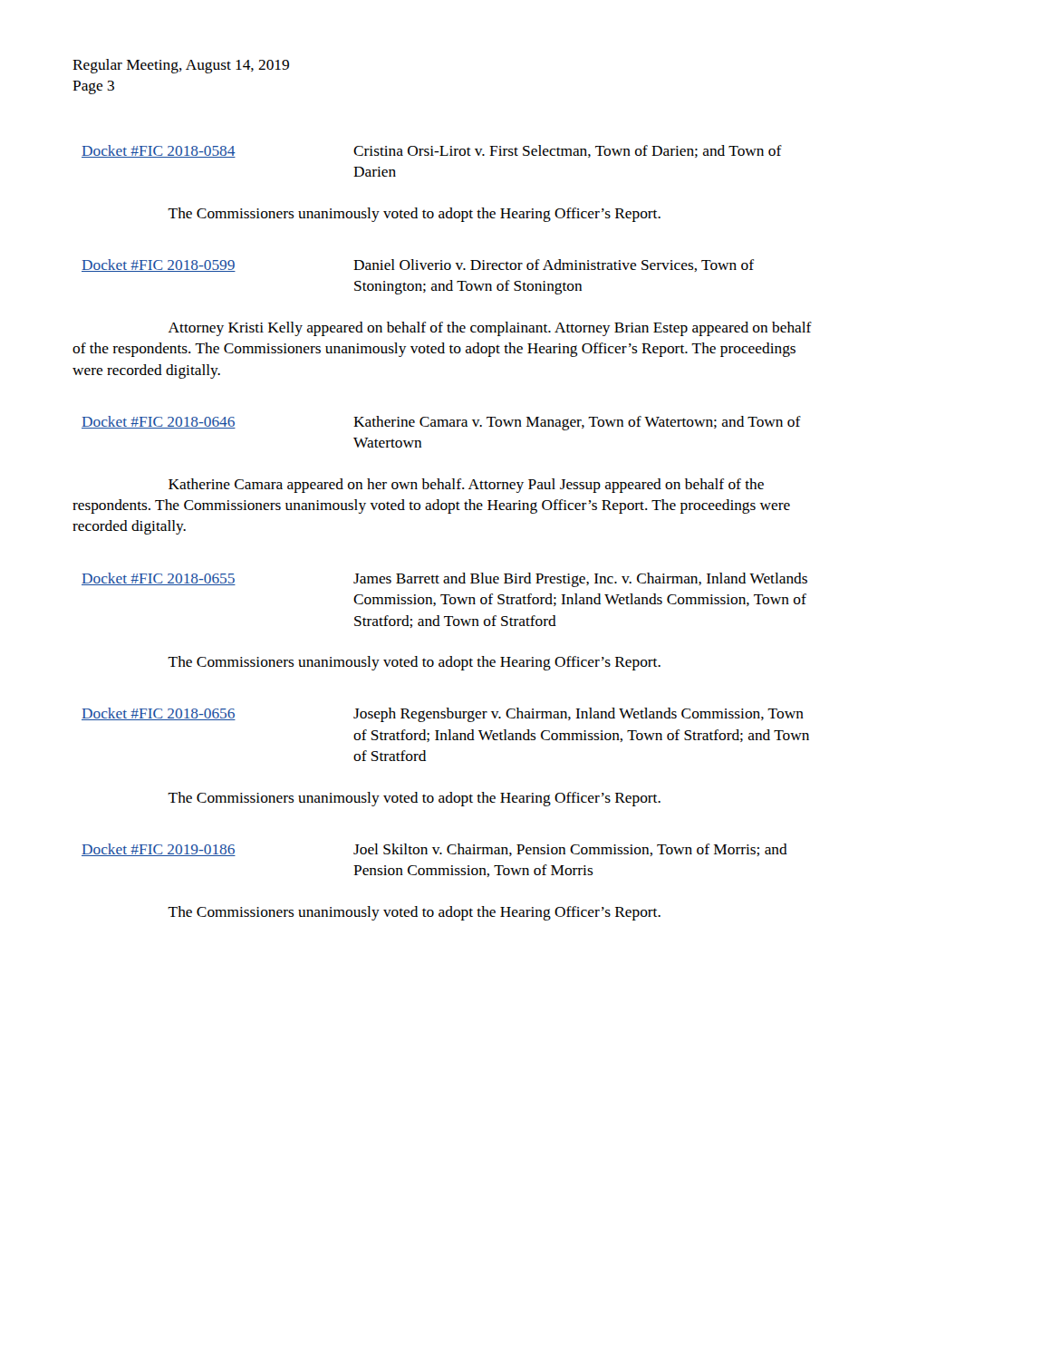Regular Meeting, August 14, 2019
Page 3
Docket #FIC 2018-0584
Cristina Orsi-Lirot v. First Selectman, Town of Darien; and Town of Darien
The Commissioners unanimously voted to adopt the Hearing Officer’s Report.
Docket #FIC 2018-0599
Daniel Oliverio v. Director of Administrative Services, Town of Stonington; and Town of Stonington
Attorney Kristi Kelly appeared on behalf of the complainant. Attorney Brian Estep appeared on behalf of the respondents. The Commissioners unanimously voted to adopt the Hearing Officer’s Report. The proceedings were recorded digitally.
Docket #FIC 2018-0646
Katherine Camara v. Town Manager, Town of Watertown; and Town of Watertown
Katherine Camara appeared on her own behalf. Attorney Paul Jessup appeared on behalf of the respondents. The Commissioners unanimously voted to adopt the Hearing Officer’s Report. The proceedings were recorded digitally.
Docket #FIC 2018-0655
James Barrett and Blue Bird Prestige, Inc. v. Chairman, Inland Wetlands Commission, Town of Stratford; Inland Wetlands Commission, Town of Stratford; and Town of Stratford
The Commissioners unanimously voted to adopt the Hearing Officer’s Report.
Docket #FIC 2018-0656
Joseph Regensburger v. Chairman, Inland Wetlands Commission, Town of Stratford; Inland Wetlands Commission, Town of Stratford; and Town of Stratford
The Commissioners unanimously voted to adopt the Hearing Officer’s Report.
Docket #FIC 2019-0186
Joel Skilton v. Chairman, Pension Commission, Town of Morris; and Pension Commission, Town of Morris
The Commissioners unanimously voted to adopt the Hearing Officer’s Report.